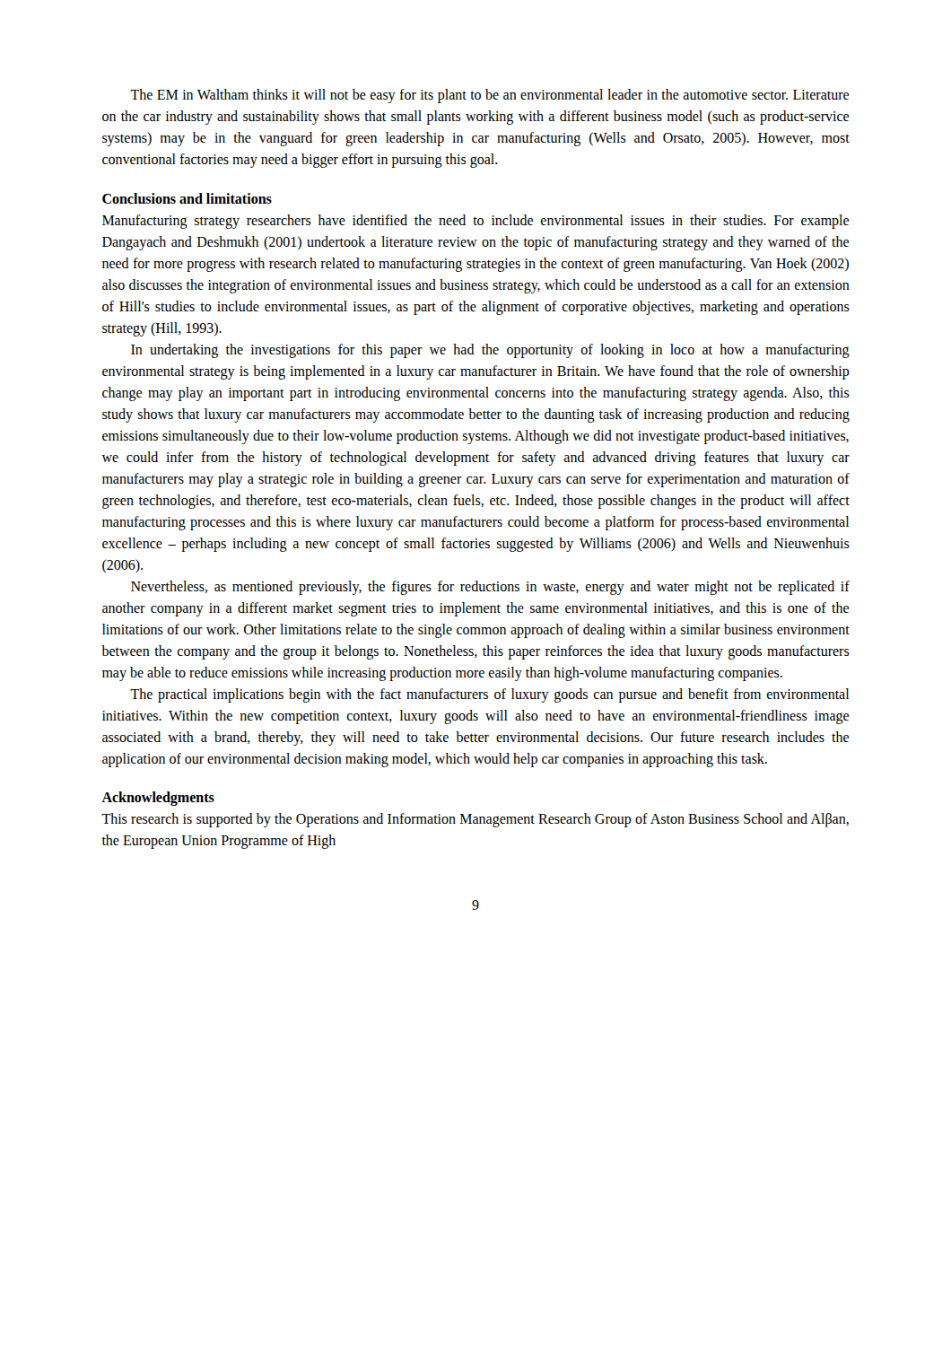The EM in Waltham thinks it will not be easy for its plant to be an environmental leader in the automotive sector. Literature on the car industry and sustainability shows that small plants working with a different business model (such as product-service systems) may be in the vanguard for green leadership in car manufacturing (Wells and Orsato, 2005). However, most conventional factories may need a bigger effort in pursuing this goal.
Conclusions and limitations
Manufacturing strategy researchers have identified the need to include environmental issues in their studies. For example Dangayach and Deshmukh (2001) undertook a literature review on the topic of manufacturing strategy and they warned of the need for more progress with research related to manufacturing strategies in the context of green manufacturing. Van Hoek (2002) also discusses the integration of environmental issues and business strategy, which could be understood as a call for an extension of Hill's studies to include environmental issues, as part of the alignment of corporative objectives, marketing and operations strategy (Hill, 1993).
In undertaking the investigations for this paper we had the opportunity of looking in loco at how a manufacturing environmental strategy is being implemented in a luxury car manufacturer in Britain. We have found that the role of ownership change may play an important part in introducing environmental concerns into the manufacturing strategy agenda. Also, this study shows that luxury car manufacturers may accommodate better to the daunting task of increasing production and reducing emissions simultaneously due to their low-volume production systems. Although we did not investigate product-based initiatives, we could infer from the history of technological development for safety and advanced driving features that luxury car manufacturers may play a strategic role in building a greener car. Luxury cars can serve for experimentation and maturation of green technologies, and therefore, test eco-materials, clean fuels, etc. Indeed, those possible changes in the product will affect manufacturing processes and this is where luxury car manufacturers could become a platform for process-based environmental excellence – perhaps including a new concept of small factories suggested by Williams (2006) and Wells and Nieuwenhuis (2006).
Nevertheless, as mentioned previously, the figures for reductions in waste, energy and water might not be replicated if another company in a different market segment tries to implement the same environmental initiatives, and this is one of the limitations of our work. Other limitations relate to the single common approach of dealing within a similar business environment between the company and the group it belongs to. Nonetheless, this paper reinforces the idea that luxury goods manufacturers may be able to reduce emissions while increasing production more easily than high-volume manufacturing companies.
The practical implications begin with the fact manufacturers of luxury goods can pursue and benefit from environmental initiatives. Within the new competition context, luxury goods will also need to have an environmental-friendliness image associated with a brand, thereby, they will need to take better environmental decisions. Our future research includes the application of our environmental decision making model, which would help car companies in approaching this task.
Acknowledgments
This research is supported by the Operations and Information Management Research Group of Aston Business School and Alβan, the European Union Programme of High
9